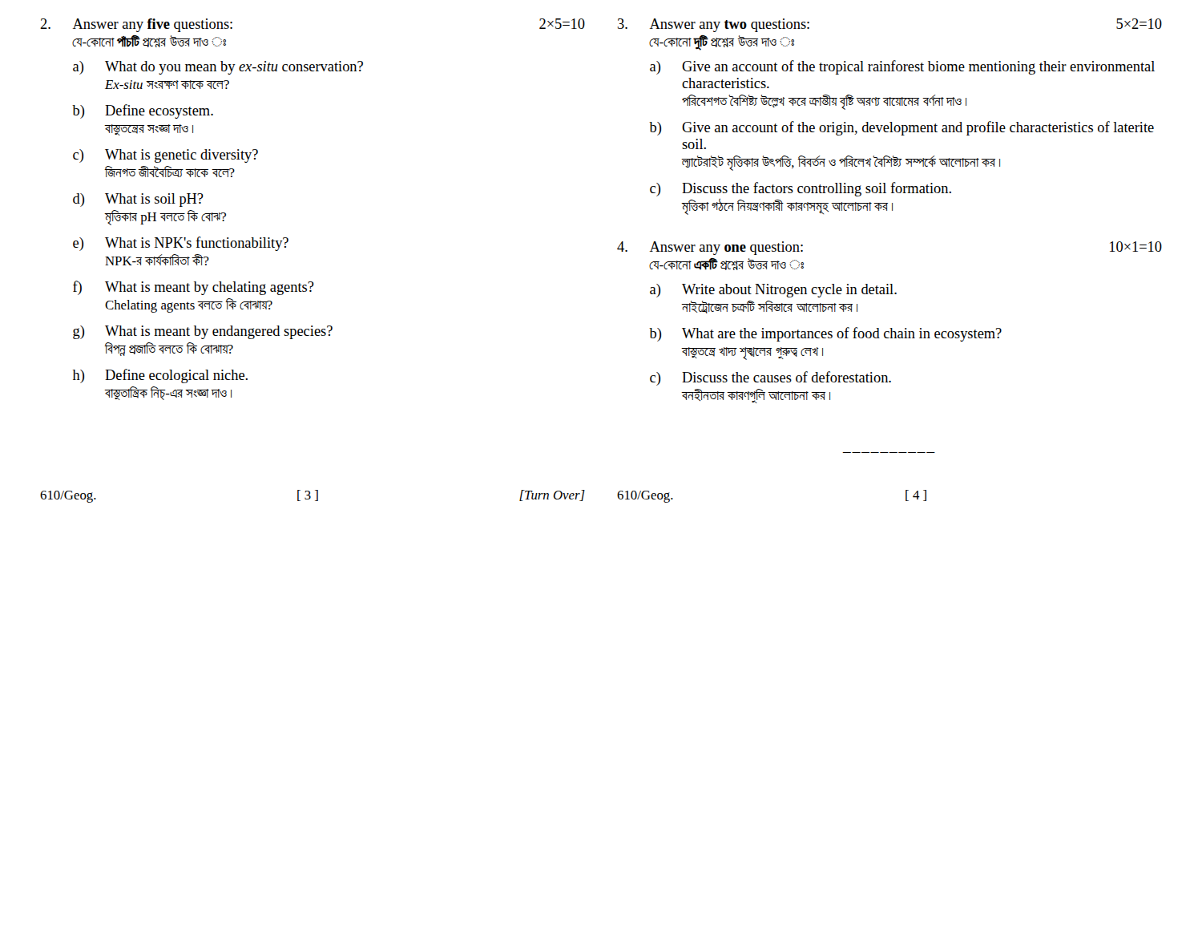2.
Answer any five questions: 2×5=10
যে-কোনো পাঁচটি প্রশ্নের উত্তর দাও ঃ
a)
What do you mean by ex-situ conservation?
Ex-situ সংরক্ষণ কাকে বলে?
b)
Define ecosystem.
বাস্তুতন্ত্রের সংজ্ঞা দাও।
c)
What is genetic diversity?
জিনগত জীববৈচিত্র্য কাকে বলে?
d)
What is soil pH?
মৃত্তিকার pH বলতে কি বোঝ?
e)
What is NPK's functionability?
NPK-র কার্যকারিতা কী?
f)
What is meant by chelating agents?
Chelating agents বলতে কি বোঝায়?
g)
What is meant by endangered species?
বিপন্ন প্রজাতি বলতে কি বোঝায়?
h)
Define ecological niche.
বাস্তুতান্ত্রিক নিচ্-এর সংজ্ঞা দাও।
610/Geog. [ 3 ] [Turn Over]
3.
Answer any two questions: 5×2=10
যে-কোনো দুটি প্রশ্নের উত্তর দাও ঃ
a)
Give an account of the tropical rainforest biome mentioning their environmental characteristics.
পরিবেশগত বৈশিষ্ট্য উল্লেখ করে ক্রান্তীয় বৃষ্টি অরণ্য বায়োমের বর্ণনা দাও।
b)
Give an account of the origin, development and profile characteristics of laterite soil.
ল্যাটেরাইট মৃত্তিকার উৎপত্তি, বিবর্তন ও পরিলেখ বৈশিষ্ট্য সম্পর্কে আলোচনা কর।
c)
Discuss the factors controlling soil formation.
মৃত্তিকা গঠনে নিয়ন্ত্রণকারী কারণসমূহ আলোচনা কর।
4.
Answer any one question: 10×1=10
যে-কোনো একটি প্রশ্নের উত্তর দাও ঃ
a)
Write about Nitrogen cycle in detail.
নাইট্রোজেন চক্রটি সবিস্তারে আলোচনা কর।
b)
What are the importances of food chain in ecosystem?
বাস্তুতন্ত্রে খাদ্য শৃঙ্খলের গুরুত্ব লেখ।
c)
Discuss the causes of deforestation.
বনহীনতার কারণগুলি আলোচনা কর।
__________
610/Geog. [ 4 ]